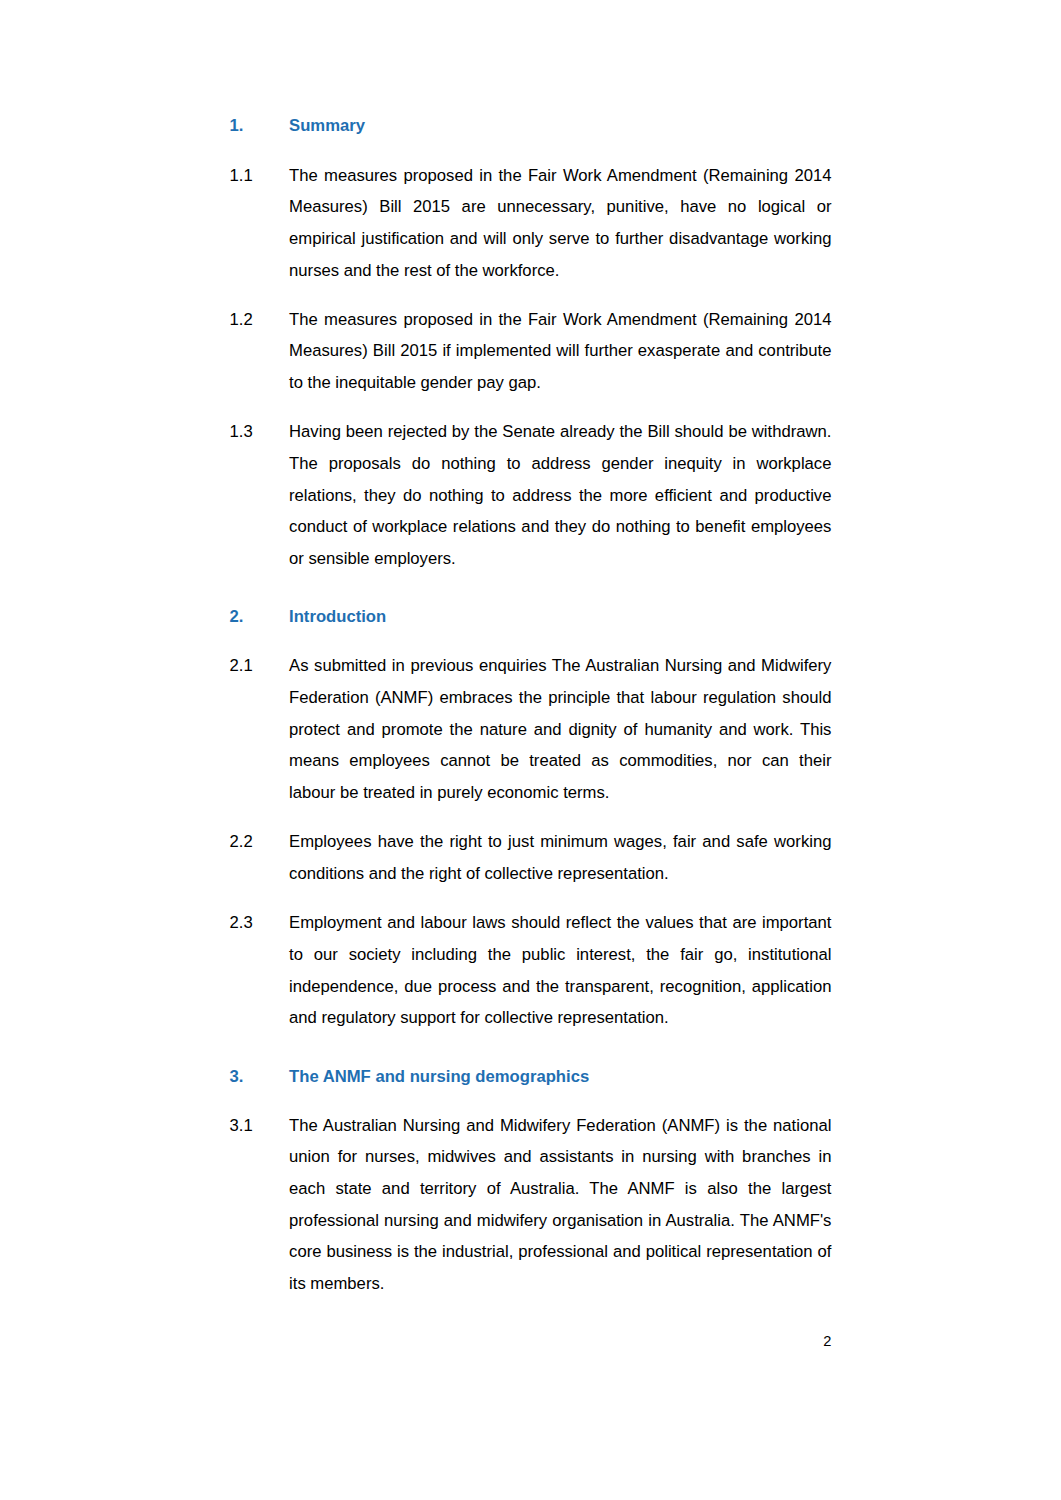1.
Summary
1.1
The measures proposed in the Fair Work Amendment (Remaining 2014 Measures) Bill 2015 are unnecessary, punitive, have no logical or empirical justification and will only serve to further disadvantage working nurses and the rest of the workforce.
1.2
The measures proposed in the Fair Work Amendment (Remaining 2014 Measures) Bill 2015 if implemented will further exasperate and contribute to the inequitable gender pay gap.
1.3
Having been rejected by the Senate already the Bill should be withdrawn. The proposals do nothing to address gender inequity in workplace relations, they do nothing to address the more efficient and productive conduct of workplace relations and they do nothing to benefit employees or sensible employers.
2.
Introduction
2.1
As submitted in previous enquiries The Australian Nursing and Midwifery Federation (ANMF) embraces the principle that labour regulation should protect and promote the nature and dignity of humanity and work. This means employees cannot be treated as commodities, nor can their labour be treated in purely economic terms.
2.2
Employees have the right to just minimum wages, fair and safe working conditions and the right of collective representation.
2.3
Employment and labour laws should reflect the values that are important to our society including the public interest, the fair go, institutional independence, due process and the transparent, recognition, application and regulatory support for collective representation.
3.
The ANMF and nursing demographics
3.1
The Australian Nursing and Midwifery Federation (ANMF) is the national union for nurses, midwives and assistants in nursing with branches in each state and territory of Australia. The ANMF is also the largest professional nursing and midwifery organisation in Australia. The ANMF's core business is the industrial, professional and political representation of its members.
2